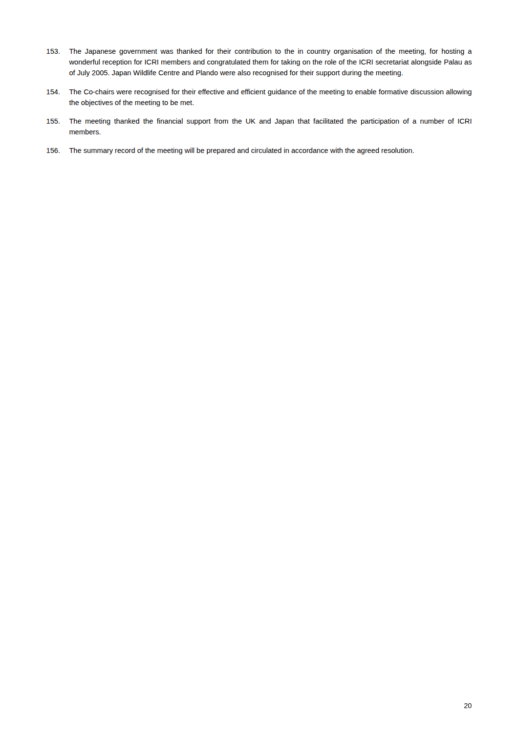153. The Japanese government was thanked for their contribution to the in country organisation of the meeting, for hosting a wonderful reception for ICRI members and congratulated them for taking on the role of the ICRI secretariat alongside Palau as of July 2005. Japan Wildlife Centre and Plando were also recognised for their support during the meeting.
154. The Co-chairs were recognised for their effective and efficient guidance of the meeting to enable formative discussion allowing the objectives of the meeting to be met.
155. The meeting thanked the financial support from the UK and Japan that facilitated the participation of a number of ICRI members.
156. The summary record of the meeting will be prepared and circulated in accordance with the agreed resolution.
20